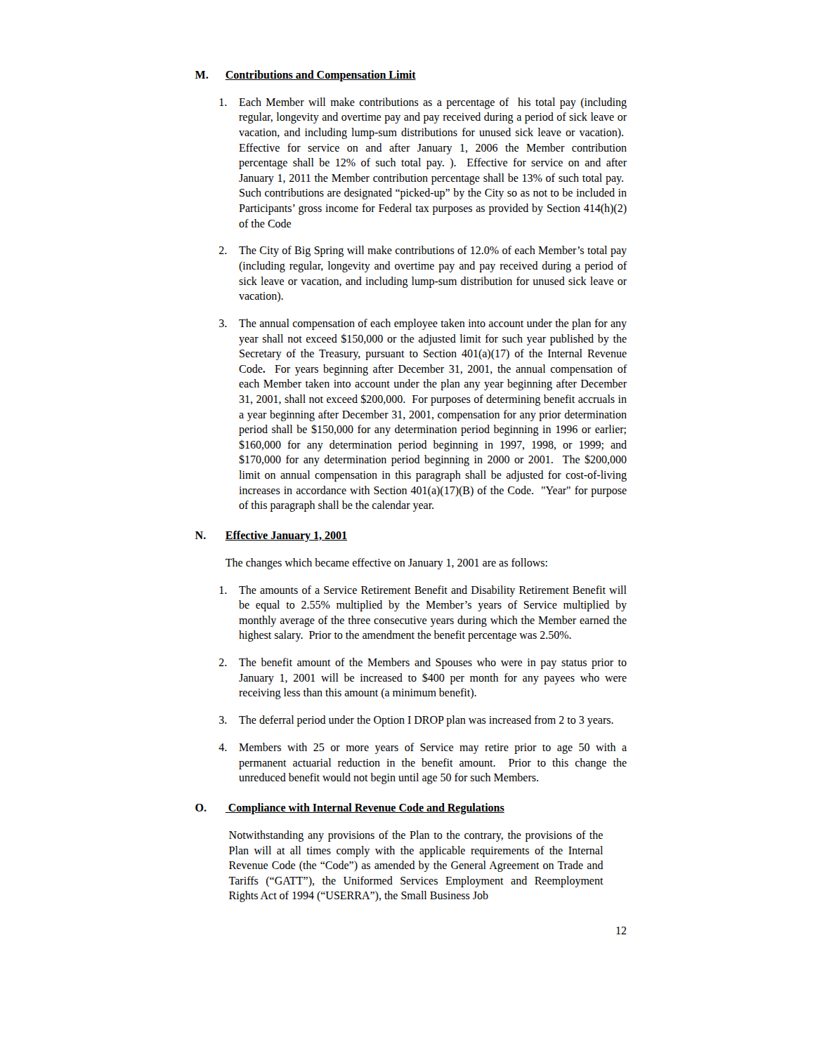M.
Contributions and Compensation Limit
1.
Each Member will make contributions as a percentage of his total pay (including regular, longevity and overtime pay and pay received during a period of sick leave or vacation, and including lump-sum distributions for unused sick leave or vacation). Effective for service on and after January 1, 2006 the Member contribution percentage shall be 12% of such total pay. ). Effective for service on and after January 1, 2011 the Member contribution percentage shall be 13% of such total pay. Such contributions are designated “picked-up” by the City so as not to be included in Participants’ gross income for Federal tax purposes as provided by Section 414(h)(2) of the Code
2.
The City of Big Spring will make contributions of 12.0% of each Member’s total pay (including regular, longevity and overtime pay and pay received during a period of sick leave or vacation, and including lump-sum distribution for unused sick leave or vacation).
3.
The annual compensation of each employee taken into account under the plan for any year shall not exceed $150,000 or the adjusted limit for such year published by the Secretary of the Treasury, pursuant to Section 401(a)(17) of the Internal Revenue Code. For years beginning after December 31, 2001, the annual compensation of each Member taken into account under the plan any year beginning after December 31, 2001, shall not exceed $200,000. For purposes of determining benefit accruals in a year beginning after December 31, 2001, compensation for any prior determination period shall be $150,000 for any determination period beginning in 1996 or earlier; $160,000 for any determination period beginning in 1997, 1998, or 1999; and $170,000 for any determination period beginning in 2000 or 2001. The $200,000 limit on annual compensation in this paragraph shall be adjusted for cost-of-living increases in accordance with Section 401(a)(17)(B) of the Code. "Year" for purpose of this paragraph shall be the calendar year.
N.
Effective January 1, 2001
The changes which became effective on January 1, 2001 are as follows:
1.
The amounts of a Service Retirement Benefit and Disability Retirement Benefit will be equal to 2.55% multiplied by the Member’s years of Service multiplied by monthly average of the three consecutive years during which the Member earned the highest salary. Prior to the amendment the benefit percentage was 2.50%.
2.
The benefit amount of the Members and Spouses who were in pay status prior to January 1, 2001 will be increased to $400 per month for any payees who were receiving less than this amount (a minimum benefit).
3.
The deferral period under the Option I DROP plan was increased from 2 to 3 years.
4.
Members with 25 or more years of Service may retire prior to age 50 with a permanent actuarial reduction in the benefit amount. Prior to this change the unreduced benefit would not begin until age 50 for such Members.
O.
Compliance with Internal Revenue Code and Regulations
Notwithstanding any provisions of the Plan to the contrary, the provisions of the Plan will at all times comply with the applicable requirements of the Internal Revenue Code (the “Code”) as amended by the General Agreement on Trade and Tariffs (“GATT”), the Uniformed Services Employment and Reemployment Rights Act of 1994 (“USERRA”), the Small Business Job
12